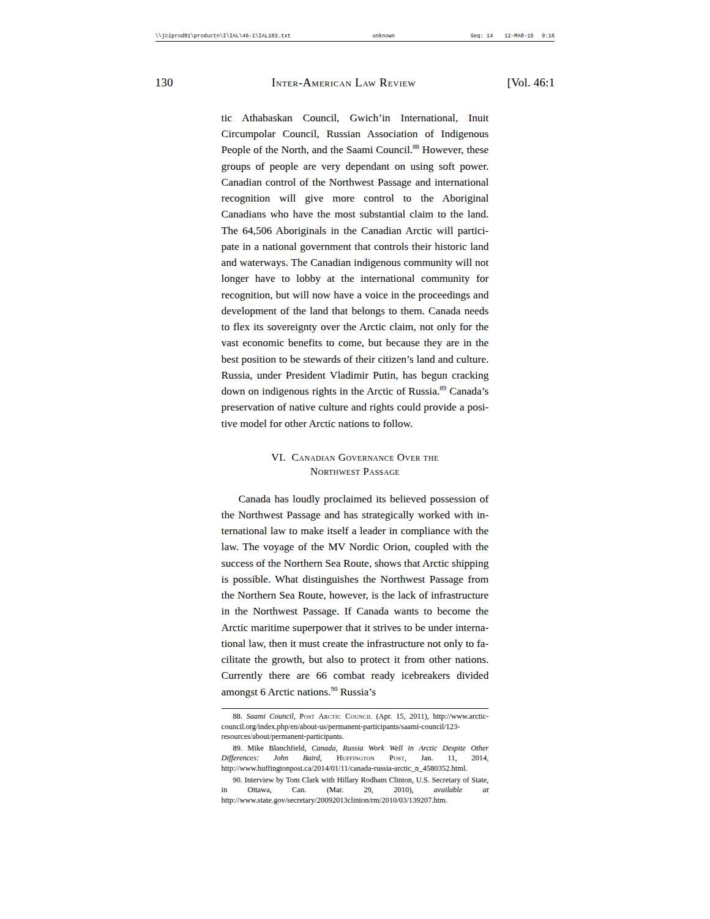\\jciprod01\productn\I\IAL\46-1\IAL103.txt unknown Seq: 14 12-MAR-15 9:16
130 Inter-American Law Review [Vol. 46:1
tic Athabaskan Council, Gwich’in International, Inuit Circumpolar Council, Russian Association of Indigenous People of the North, and the Saami Council.88 However, these groups of people are very dependant on using soft power. Canadian control of the Northwest Passage and international recognition will give more control to the Aboriginal Canadians who have the most substantial claim to the land. The 64,506 Aboriginals in the Canadian Arctic will participate in a national government that controls their historic land and waterways. The Canadian indigenous community will not longer have to lobby at the international community for recognition, but will now have a voice in the proceedings and development of the land that belongs to them. Canada needs to flex its sovereignty over the Arctic claim, not only for the vast economic benefits to come, but because they are in the best position to be stewards of their citizen’s land and culture. Russia, under President Vladimir Putin, has begun cracking down on indigenous rights in the Arctic of Russia.89 Canada’s preservation of native culture and rights could provide a positive model for other Arctic nations to follow.
VI. Canadian Governance Over the
Northwest Passage
Canada has loudly proclaimed its believed possession of the Northwest Passage and has strategically worked with international law to make itself a leader in compliance with the law. The voyage of the MV Nordic Orion, coupled with the success of the Northern Sea Route, shows that Arctic shipping is possible. What distinguishes the Northwest Passage from the Northern Sea Route, however, is the lack of infrastructure in the Northwest Passage. If Canada wants to become the Arctic maritime superpower that it strives to be under international law, then it must create the infrastructure not only to facilitate the growth, but also to protect it from other nations. Currently there are 66 combat ready icebreakers divided amongst 6 Arctic nations.90 Russia’s
88. Saami Council, Post Arctic Council (Apr. 15, 2011), http://www.arctic-council.org/index.php/en/about-us/permanent-participants/saami-council/123-resources/about/permanent-participants.
89. Mike Blanchfield, Canada, Russia Work Well in Arctic Despite Other Differences: John Baird, Huffington Post, Jan. 11, 2014, http://www.huffingtonpost.ca/2014/01/11/canada-russia-arctic_n_4580352.html.
90. Interview by Tom Clark with Hillary Rodham Clinton, U.S. Secretary of State, in Ottawa, Can. (Mar. 29, 2010), available at http://www.state.gov/secretary/20092013clinton/rm/2010/03/139207.htm.